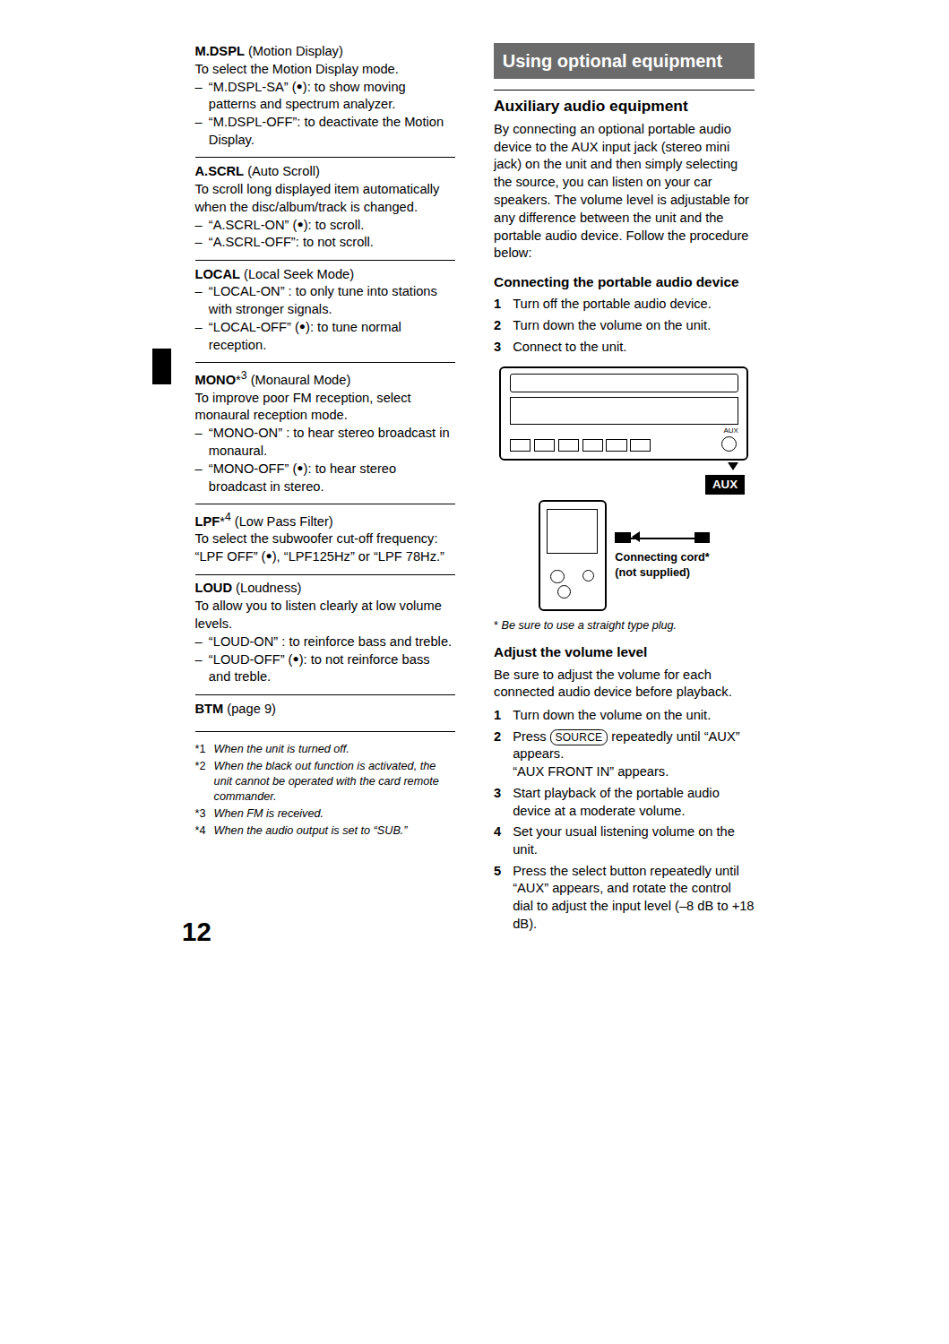M.DSPL (Motion Display)
To select the Motion Display mode.
“M.DSPL-SA” (●): to show moving patterns and spectrum analyzer.
“M.DSPL-OFF”: to deactivate the Motion Display.
A.SCRL (Auto Scroll)
To scroll long displayed item automatically when the disc/album/track is changed.
“A.SCRL-ON” (●): to scroll.
“A.SCRL-OFF”: to not scroll.
LOCAL (Local Seek Mode)
“LOCAL-ON” : to only tune into stations with stronger signals.
“LOCAL-OFF” (●): to tune normal reception.
MONO*3 (Monaural Mode)
To improve poor FM reception, select monaural reception mode.
“MONO-ON” : to hear stereo broadcast in monaural.
“MONO-OFF” (●): to hear stereo broadcast in stereo.
LPF*4 (Low Pass Filter)
To select the subwoofer cut-off frequency: “LPF OFF” (●), “LPF125Hz” or “LPF 78Hz.”
LOUD (Loudness)
To allow you to listen clearly at low volume levels.
“LOUD-ON” : to reinforce bass and treble.
“LOUD-OFF” (●): to not reinforce bass and treble.
BTM (page 9)
*1 When the unit is turned off.
*2 When the black out function is activated, the unit cannot be operated with the card remote commander.
*3 When FM is received.
*4 When the audio output is set to “SUB.”
Using optional equipment
Auxiliary audio equipment
By connecting an optional portable audio device to the AUX input jack (stereo mini jack) on the unit and then simply selecting the source, you can listen on your car speakers. The volume level is adjustable for any difference between the unit and the portable audio device. Follow the procedure below:
Connecting the portable audio device
Turn off the portable audio device.
Turn down the volume on the unit.
Connect to the unit.
AUX
AUX
Connecting cord*
(not supplied)
* Be sure to use a straight type plug.
Adjust the volume level
Be sure to adjust the volume for each connected audio device before playback.
Turn down the volume on the unit.
Press SOURCE repeatedly until “AUX” appears.
“AUX FRONT IN” appears.
Start playback of the portable audio device at a moderate volume.
Set your usual listening volume on the unit.
Press the select button repeatedly until “AUX” appears, and rotate the control dial to adjust the input level (–8 dB to +18 dB).
12